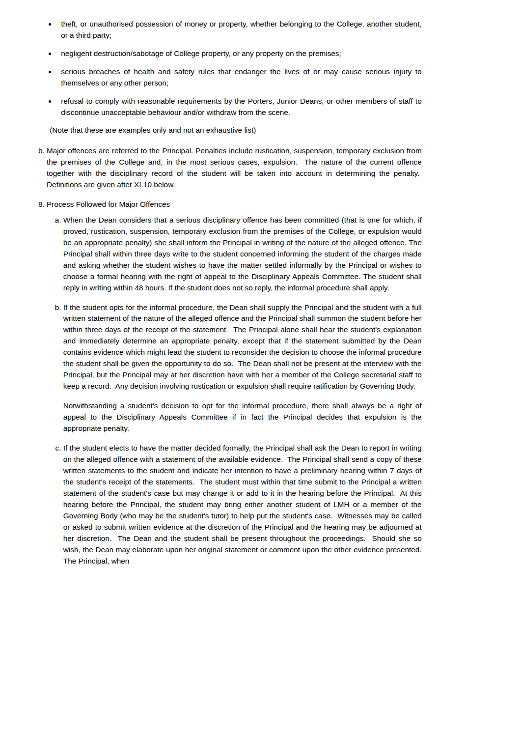theft, or unauthorised possession of money or property, whether belonging to the College, another student, or a third party;
negligent destruction/sabotage of College property, or any property on the premises;
serious breaches of health and safety rules that endanger the lives of or may cause serious injury to themselves or any other person;
refusal to comply with reasonable requirements by the Porters, Junior Deans, or other members of staff to discontinue unacceptable behaviour and/or withdraw from the scene.
(Note that these are examples only and not an exhaustive list)
Major offences are referred to the Principal. Penalties include rustication, suspension, temporary exclusion from the premises of the College and, in the most serious cases, expulsion. The nature of the current offence together with the disciplinary record of the student will be taken into account in determining the penalty. Definitions are given after XI.10 below.
Process Followed for Major Offences
When the Dean considers that a serious disciplinary offence has been committed (that is one for which, if proved, rustication, suspension, temporary exclusion from the premises of the College, or expulsion would be an appropriate penalty) she shall inform the Principal in writing of the nature of the alleged offence. The Principal shall within three days write to the student concerned informing the student of the charges made and asking whether the student wishes to have the matter settled informally by the Principal or wishes to choose a formal hearing with the right of appeal to the Disciplinary Appeals Committee. The student shall reply in writing within 48 hours. If the student does not so reply, the informal procedure shall apply.
If the student opts for the informal procedure, the Dean shall supply the Principal and the student with a full written statement of the nature of the alleged offence and the Principal shall summon the student before her within three days of the receipt of the statement. The Principal alone shall hear the student's explanation and immediately determine an appropriate penalty, except that if the statement submitted by the Dean contains evidence which might lead the student to reconsider the decision to choose the informal procedure the student shall be given the opportunity to do so. The Dean shall not be present at the interview with the Principal, but the Principal may at her discretion have with her a member of the College secretarial staff to keep a record. Any decision involving rustication or expulsion shall require ratification by Governing Body.
Notwithstanding a student's decision to opt for the informal procedure, there shall always be a right of appeal to the Disciplinary Appeals Committee if in fact the Principal decides that expulsion is the appropriate penalty.
If the student elects to have the matter decided formally, the Principal shall ask the Dean to report in writing on the alleged offence with a statement of the available evidence. The Principal shall send a copy of these written statements to the student and indicate her intention to have a preliminary hearing within 7 days of the student's receipt of the statements. The student must within that time submit to the Principal a written statement of the student's case but may change it or add to it in the hearing before the Principal. At this hearing before the Principal, the student may bring either another student of LMH or a member of the Governing Body (who may be the student's tutor) to help put the student's case. Witnesses may be called or asked to submit written evidence at the discretion of the Principal and the hearing may be adjourned at her discretion. The Dean and the student shall be present throughout the proceedings. Should she so wish, the Dean may elaborate upon her original statement or comment upon the other evidence presented. The Principal, when